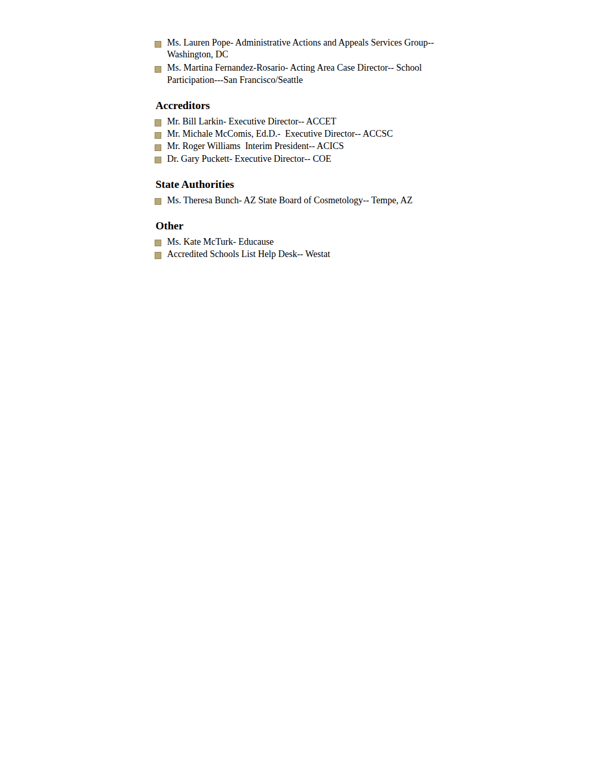Ms. Lauren Pope- Administrative Actions and Appeals Services Group-- Washington, DC
Ms. Martina Fernandez-Rosario- Acting Area Case Director-- School Participation---San Francisco/Seattle
Accreditors
Mr. Bill Larkin- Executive Director-- ACCET
Mr. Michale McComis, Ed.D.- Executive Director-- ACCSC
Mr. Roger Williams Interim President-- ACICS
Dr. Gary Puckett- Executive Director-- COE
State Authorities
Ms. Theresa Bunch- AZ State Board of Cosmetology-- Tempe, AZ
Other
Ms. Kate McTurk- Educause
Accredited Schools List Help Desk-- Westat